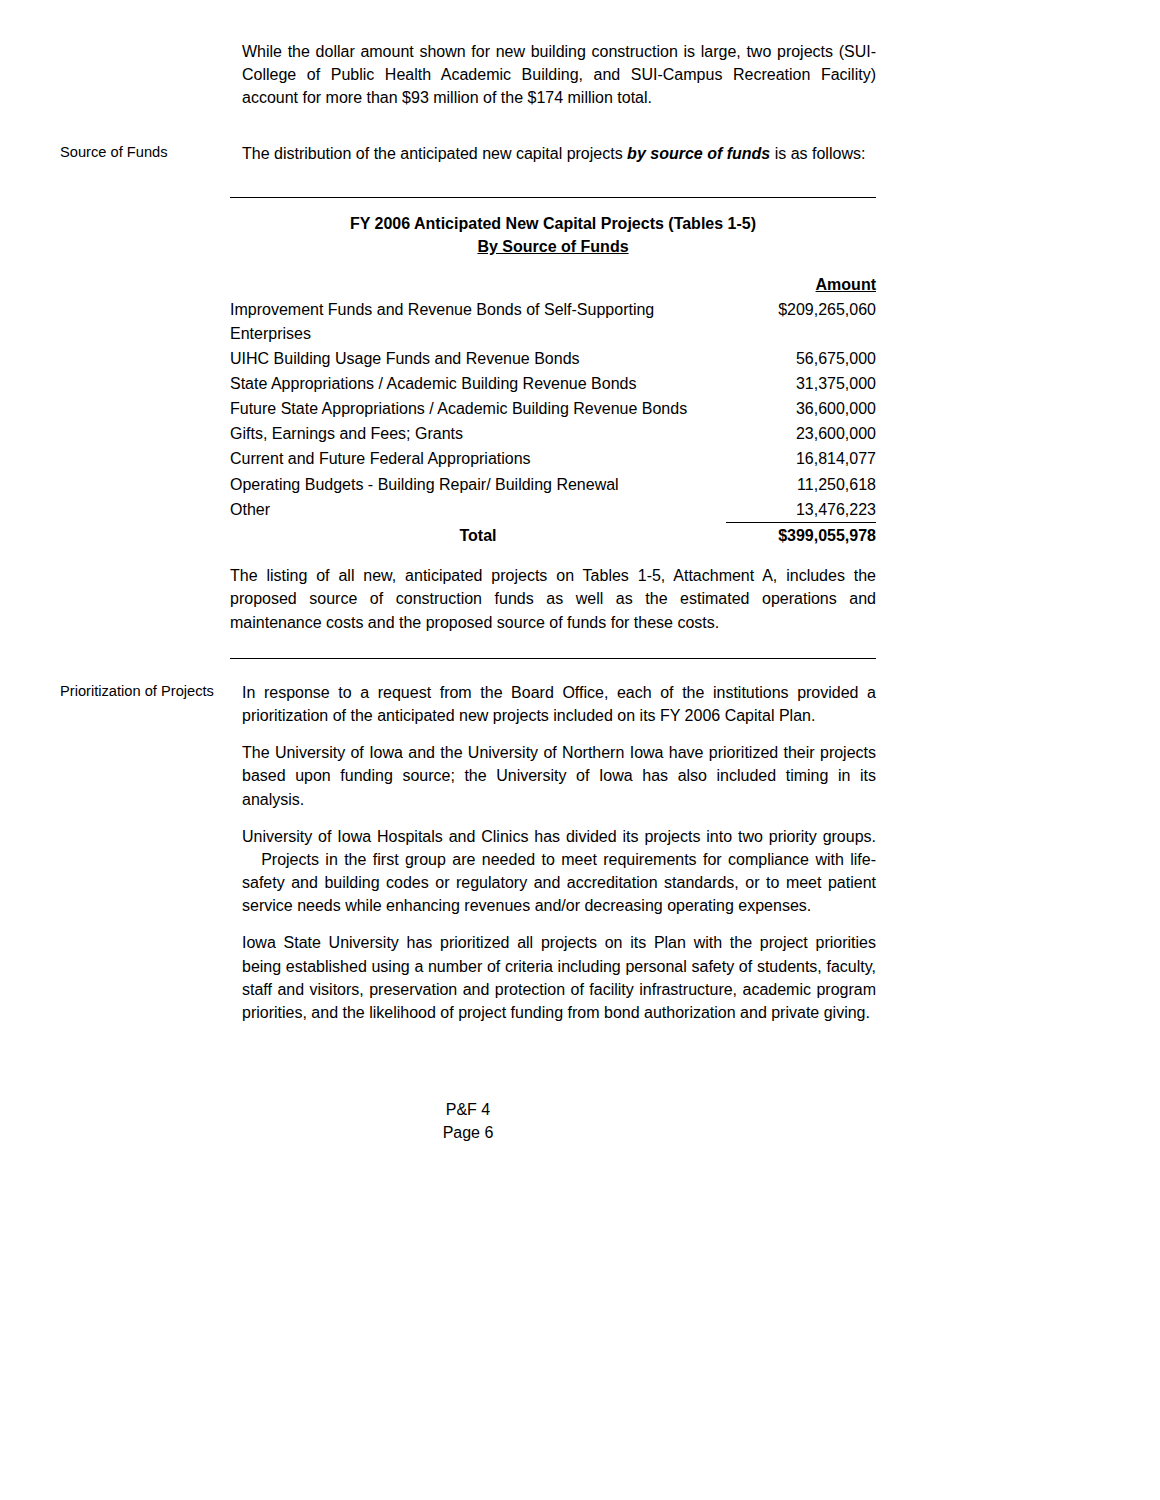While the dollar amount shown for new building construction is large, two projects (SUI-College of Public Health Academic Building, and SUI-Campus Recreation Facility) account for more than $93 million of the $174 million total.
Source of Funds
The distribution of the anticipated new capital projects by source of funds is as follows:
FY 2006 Anticipated New Capital Projects (Tables 1-5)
By Source of Funds
| | Amount |
| Improvement Funds and Revenue Bonds of Self-Supporting Enterprises | $209,265,060 |
| UIHC Building Usage Funds and Revenue Bonds | 56,675,000 |
| State Appropriations / Academic Building Revenue Bonds | 31,375,000 |
| Future State Appropriations / Academic Building Revenue Bonds | 36,600,000 |
| Gifts, Earnings and Fees; Grants | 23,600,000 |
| Current and Future Federal Appropriations | 16,814,077 |
| Operating Budgets - Building Repair/ Building Renewal | 11,250,618 |
| Other | 13,476,223 |
| Total | $399,055,978 |
The listing of all new, anticipated projects on Tables 1-5, Attachment A, includes the proposed source of construction funds as well as the estimated operations and maintenance costs and the proposed source of funds for these costs.
Prioritization of Projects
In response to a request from the Board Office, each of the institutions provided a prioritization of the anticipated new projects included on its FY 2006 Capital Plan.
The University of Iowa and the University of Northern Iowa have prioritized their projects based upon funding source; the University of Iowa has also included timing in its analysis.
University of Iowa Hospitals and Clinics has divided its projects into two priority groups. Projects in the first group are needed to meet requirements for compliance with life-safety and building codes or regulatory and accreditation standards, or to meet patient service needs while enhancing revenues and/or decreasing operating expenses.
Iowa State University has prioritized all projects on its Plan with the project priorities being established using a number of criteria including personal safety of students, faculty, staff and visitors, preservation and protection of facility infrastructure, academic program priorities, and the likelihood of project funding from bond authorization and private giving.
P&F 4
Page 6